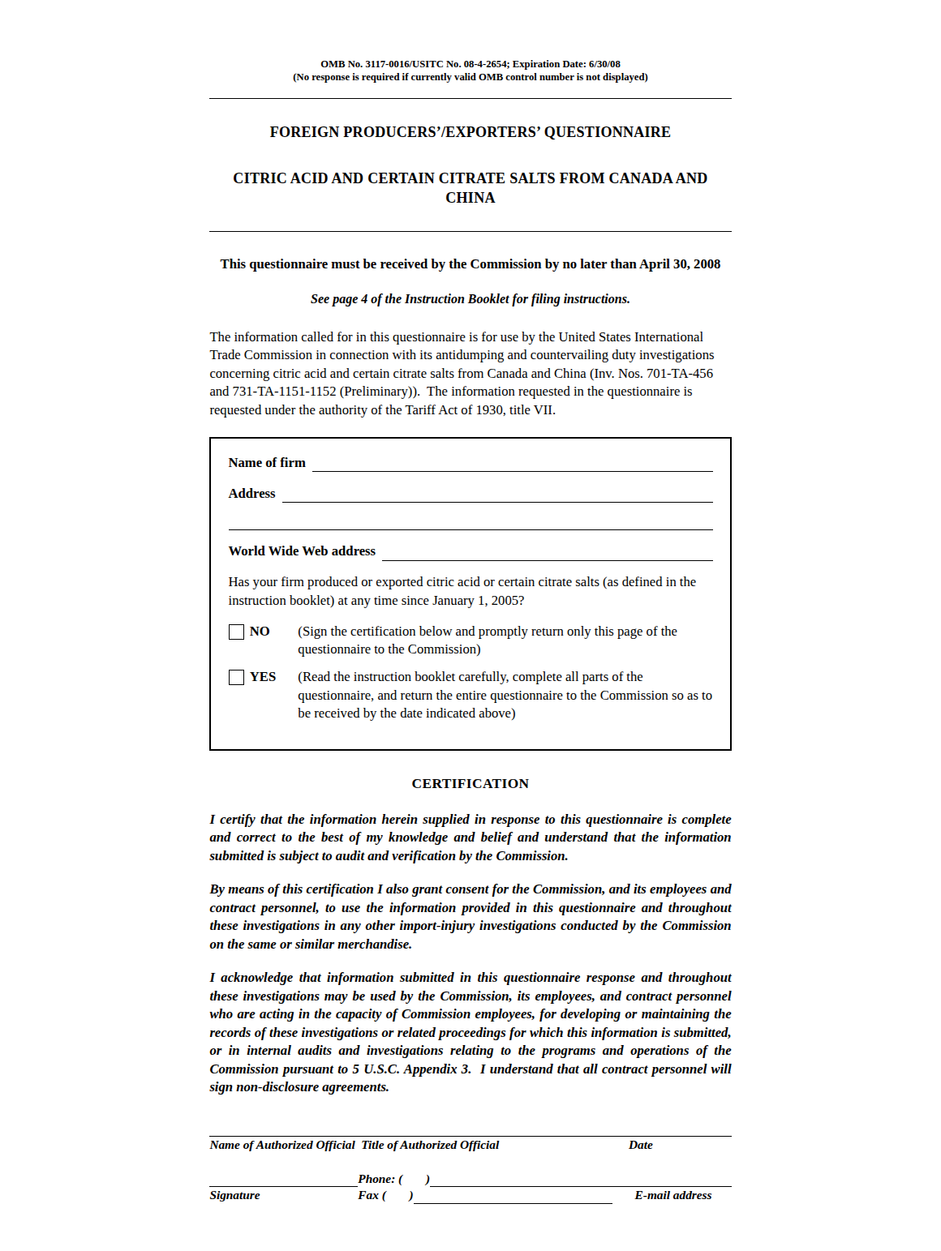OMB No. 3117-0016/USITC No. 08-4-2654; Expiration Date: 6/30/08
(No response is required if currently valid OMB control number is not displayed)
FOREIGN PRODUCERS’/EXPORTERS’ QUESTIONNAIRE
CITRIC ACID AND CERTAIN CITRATE SALTS FROM CANADA AND CHINA
This questionnaire must be received by the Commission by no later than April 30, 2008
See page 4 of the Instruction Booklet for filing instructions.
The information called for in this questionnaire is for use by the United States International Trade Commission in connection with its antidumping and countervailing duty investigations concerning citric acid and certain citrate salts from Canada and China (Inv. Nos. 701-TA-456 and 731-TA-1151-1152 (Preliminary)). The information requested in the questionnaire is requested under the authority of the Tariff Act of 1930, title VII.
Name of firm
Address
World Wide Web address
Has your firm produced or exported citric acid or certain citrate salts (as defined in the instruction booklet) at any time since January 1, 2005?
NO (Sign the certification below and promptly return only this page of the questionnaire to the Commission)
YES (Read the instruction booklet carefully, complete all parts of the questionnaire, and return the entire questionnaire to the Commission so as to be received by the date indicated above)
CERTIFICATION
I certify that the information herein supplied in response to this questionnaire is complete and correct to the best of my knowledge and belief and understand that the information submitted is subject to audit and verification by the Commission.
By means of this certification I also grant consent for the Commission, and its employees and contract personnel, to use the information provided in this questionnaire and throughout these investigations in any other import-injury investigations conducted by the Commission on the same or similar merchandise.
I acknowledge that information submitted in this questionnaire response and throughout these investigations may be used by the Commission, its employees, and contract personnel who are acting in the capacity of Commission employees, for developing or maintaining the records of these investigations or related proceedings for which this information is submitted, or in internal audits and investigations relating to the programs and operations of the Commission pursuant to 5 U.S.C. Appendix 3. I understand that all contract personnel will sign non-disclosure agreements.
| Name of Authorized Official | | Title of Authorized Official | | Date |
| | | Phone: ( ) | | |
| Signature | | Fax ( ) | | E-mail address |